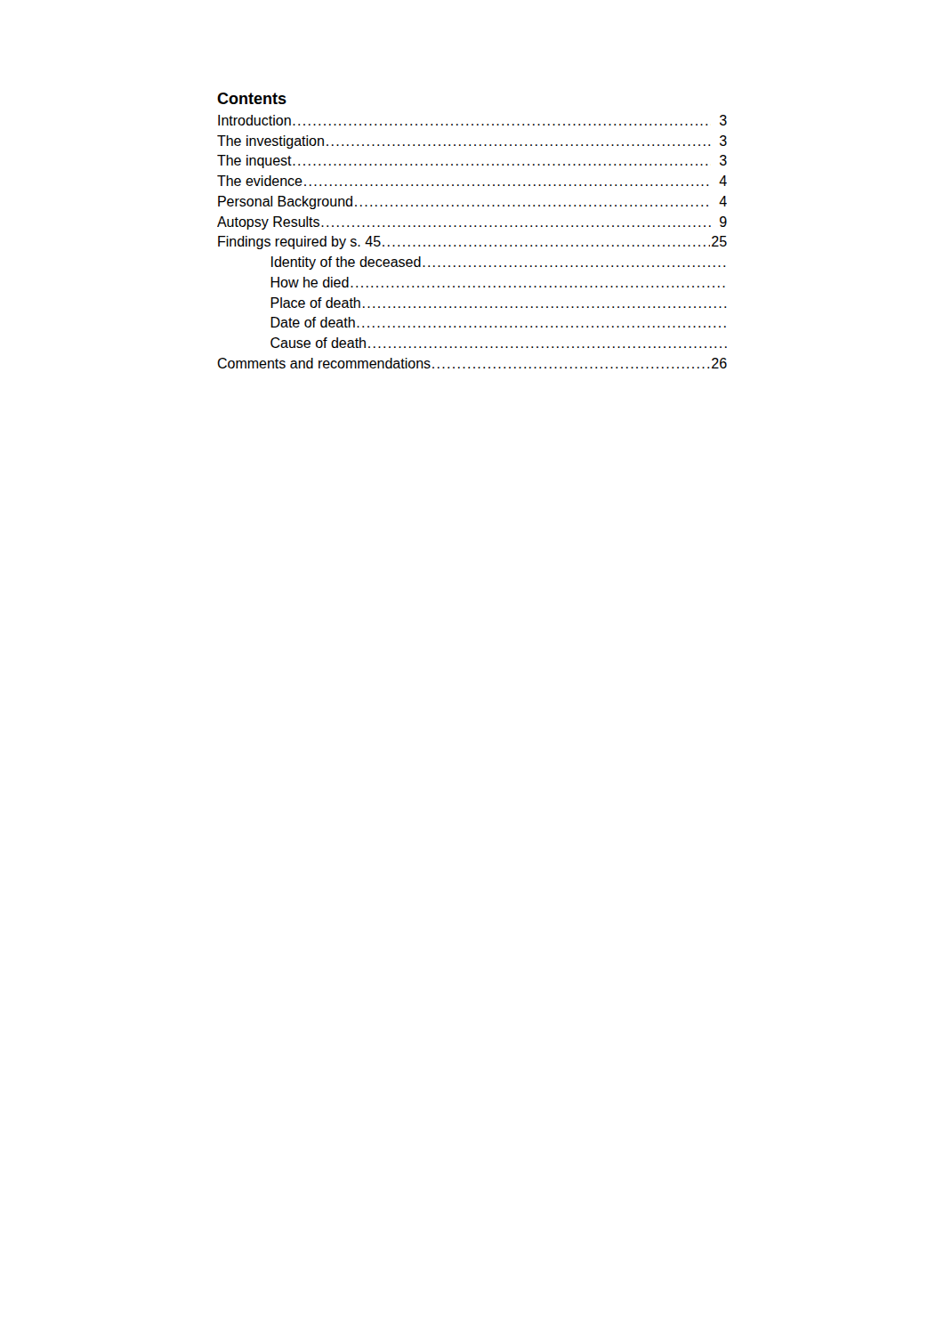Contents
Introduction ......................................................................................................... 3
The investigation ............................................................................................. 3
The inquest .................................................................................................... 3
The evidence ................................................................................................. 4
Personal Background ..................................................................................... 4
Autopsy Results .............................................................................................. 9
Findings required by s. 45 ......................................................................... 25
Identity of the deceased .......................................................................... 25
How he died ............................................................................................. 25
Place of death ....................................................................................... 25
Date of death ......................................................................................... 25
Cause of death ..................................................................................... 26
Comments and recommendations ............................................................... 26